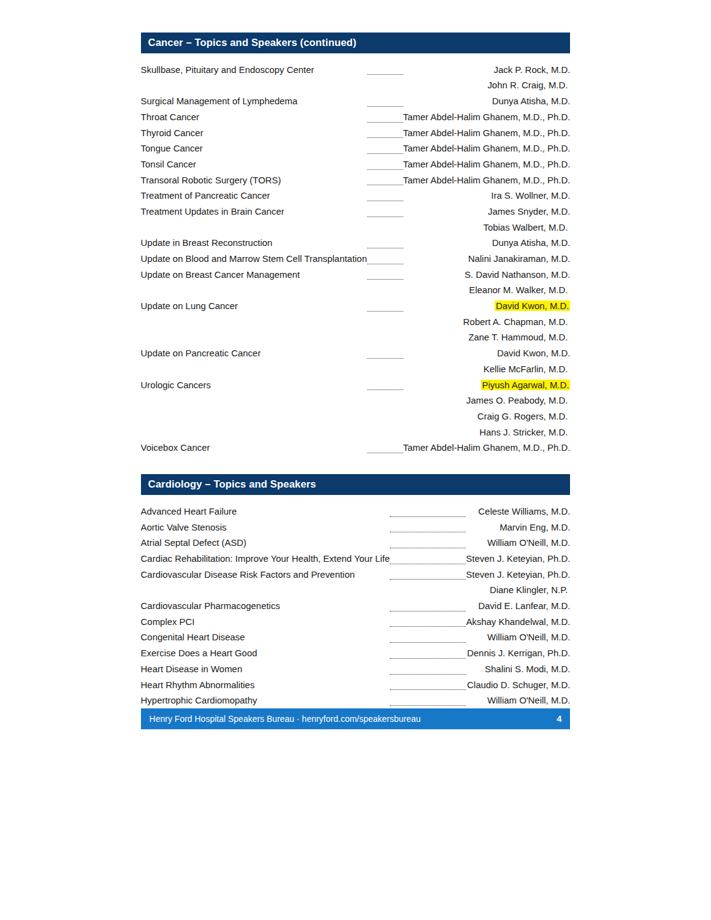Cancer – Topics and Speakers (continued)
| Skullbase, Pituitary and Endoscopy Center | | Jack P. Rock, M.D. |
| | | John R. Craig, M.D. |
| Surgical Management of Lymphedema | | Dunya Atisha, M.D. |
| Throat Cancer | | Tamer Abdel-Halim Ghanem, M.D., Ph.D. |
| Thyroid Cancer | | Tamer Abdel-Halim Ghanem, M.D., Ph.D. |
| Tongue Cancer | | Tamer Abdel-Halim Ghanem, M.D., Ph.D. |
| Tonsil Cancer | | Tamer Abdel-Halim Ghanem, M.D., Ph.D. |
| Transoral Robotic Surgery (TORS) | | Tamer Abdel-Halim Ghanem, M.D., Ph.D. |
| Treatment of Pancreatic Cancer | | Ira S. Wollner, M.D. |
| Treatment Updates in Brain Cancer | | James Snyder, M.D. |
| | | Tobias Walbert, M.D. |
| Update in Breast Reconstruction | | Dunya Atisha, M.D. |
| Update on Blood and Marrow Stem Cell Transplantation | | Nalini Janakiraman, M.D. |
| Update on Breast Cancer Management | | S. David Nathanson, M.D. |
| | | Eleanor M. Walker, M.D. |
| Update on Lung Cancer | | David Kwon, M.D. |
| | | Robert A. Chapman, M.D. |
| | | Zane T. Hammoud, M.D. |
| Update on Pancreatic Cancer | | David Kwon, M.D. |
| | | Kellie McFarlin, M.D. |
| Urologic Cancers | | Piyush Agarwal, M.D. |
| | | James O. Peabody, M.D. |
| | | Craig G. Rogers, M.D. |
| | | Hans J. Stricker, M.D. |
| Voicebox Cancer | | Tamer Abdel-Halim Ghanem, M.D., Ph.D. |
Cardiology – Topics and Speakers
| Advanced Heart Failure | | Celeste Williams, M.D. |
| Aortic Valve Stenosis | | Marvin Eng, M.D. |
| Atrial Septal Defect (ASD) | | William O'Neill, M.D. |
| Cardiac Rehabilitation: Improve Your Health, Extend Your Life | | Steven J. Keteyian, Ph.D. |
| Cardiovascular Disease Risk Factors and Prevention | | Steven J. Keteyian, Ph.D. |
| | | Diane Klingler, N.P. |
| Cardiovascular Pharmacogenetics | | David E. Lanfear, M.D. |
| Complex PCI | | Akshay Khandelwal, M.D. |
| Congenital Heart Disease | | William O'Neill, M.D. |
| Exercise Does a Heart Good | | Dennis J. Kerrigan, Ph.D. |
| Heart Disease in Women | | Shalini S. Modi, M.D. |
| Heart Rhythm Abnormalities | | Claudio D. Schuger, M.D. |
| Hypertrophic Cardiomopathy | | William O'Neill, M.D. |
Henry Ford Hospital Speakers Bureau · henryford.com/speakersbureau 4